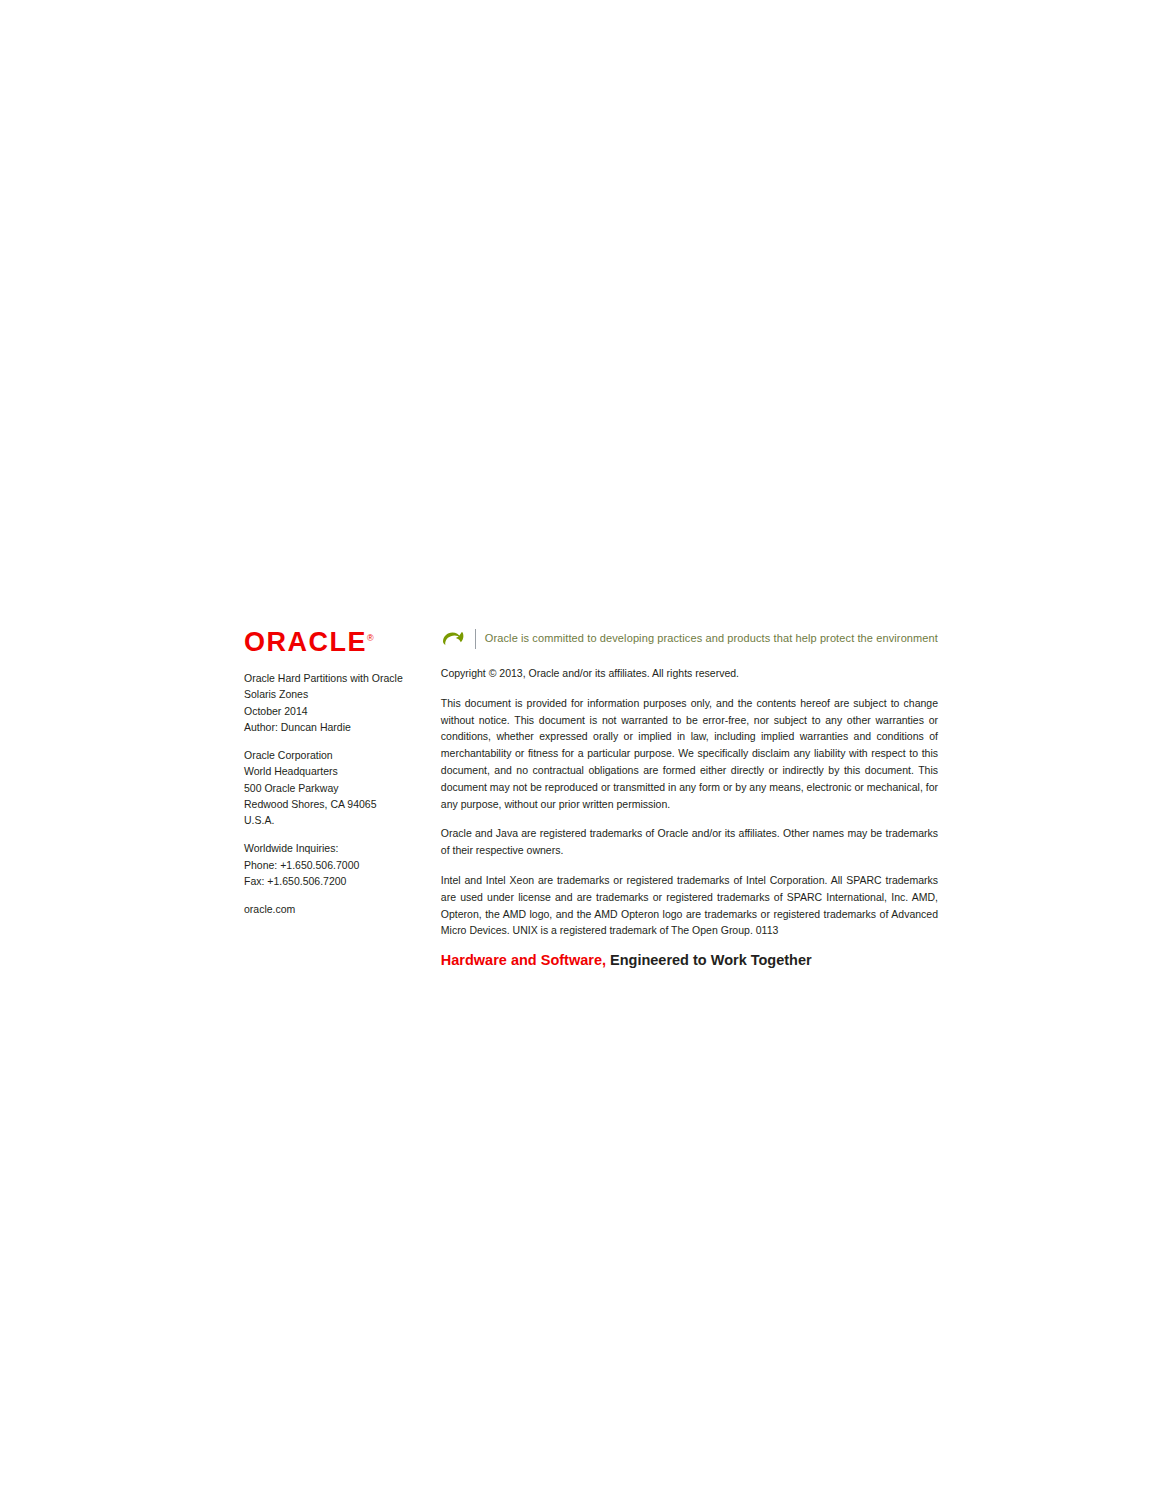ORACLE®
Oracle Hard Partitions with Oracle Solaris Zones
October 2014
Author: Duncan Hardie
Oracle Corporation
World Headquarters
500 Oracle Parkway
Redwood Shores, CA 94065
U.S.A.
Worldwide Inquiries:
Phone: +1.650.506.7000
Fax: +1.650.506.7200
oracle.com
Oracle is committed to developing practices and products that help protect the environment
Copyright © 2013, Oracle and/or its affiliates. All rights reserved.
This document is provided for information purposes only, and the contents hereof are subject to change without notice. This document is not warranted to be error-free, nor subject to any other warranties or conditions, whether expressed orally or implied in law, including implied warranties and conditions of merchantability or fitness for a particular purpose. We specifically disclaim any liability with respect to this document, and no contractual obligations are formed either directly or indirectly by this document. This document may not be reproduced or transmitted in any form or by any means, electronic or mechanical, for any purpose, without our prior written permission.
Oracle and Java are registered trademarks of Oracle and/or its affiliates. Other names may be trademarks of their respective owners.
Intel and Intel Xeon are trademarks or registered trademarks of Intel Corporation. All SPARC trademarks are used under license and are trademarks or registered trademarks of SPARC International, Inc. AMD, Opteron, the AMD logo, and the AMD Opteron logo are trademarks or registered trademarks of Advanced Micro Devices. UNIX is a registered trademark of The Open Group. 0113
Hardware and Software, Engineered to Work Together